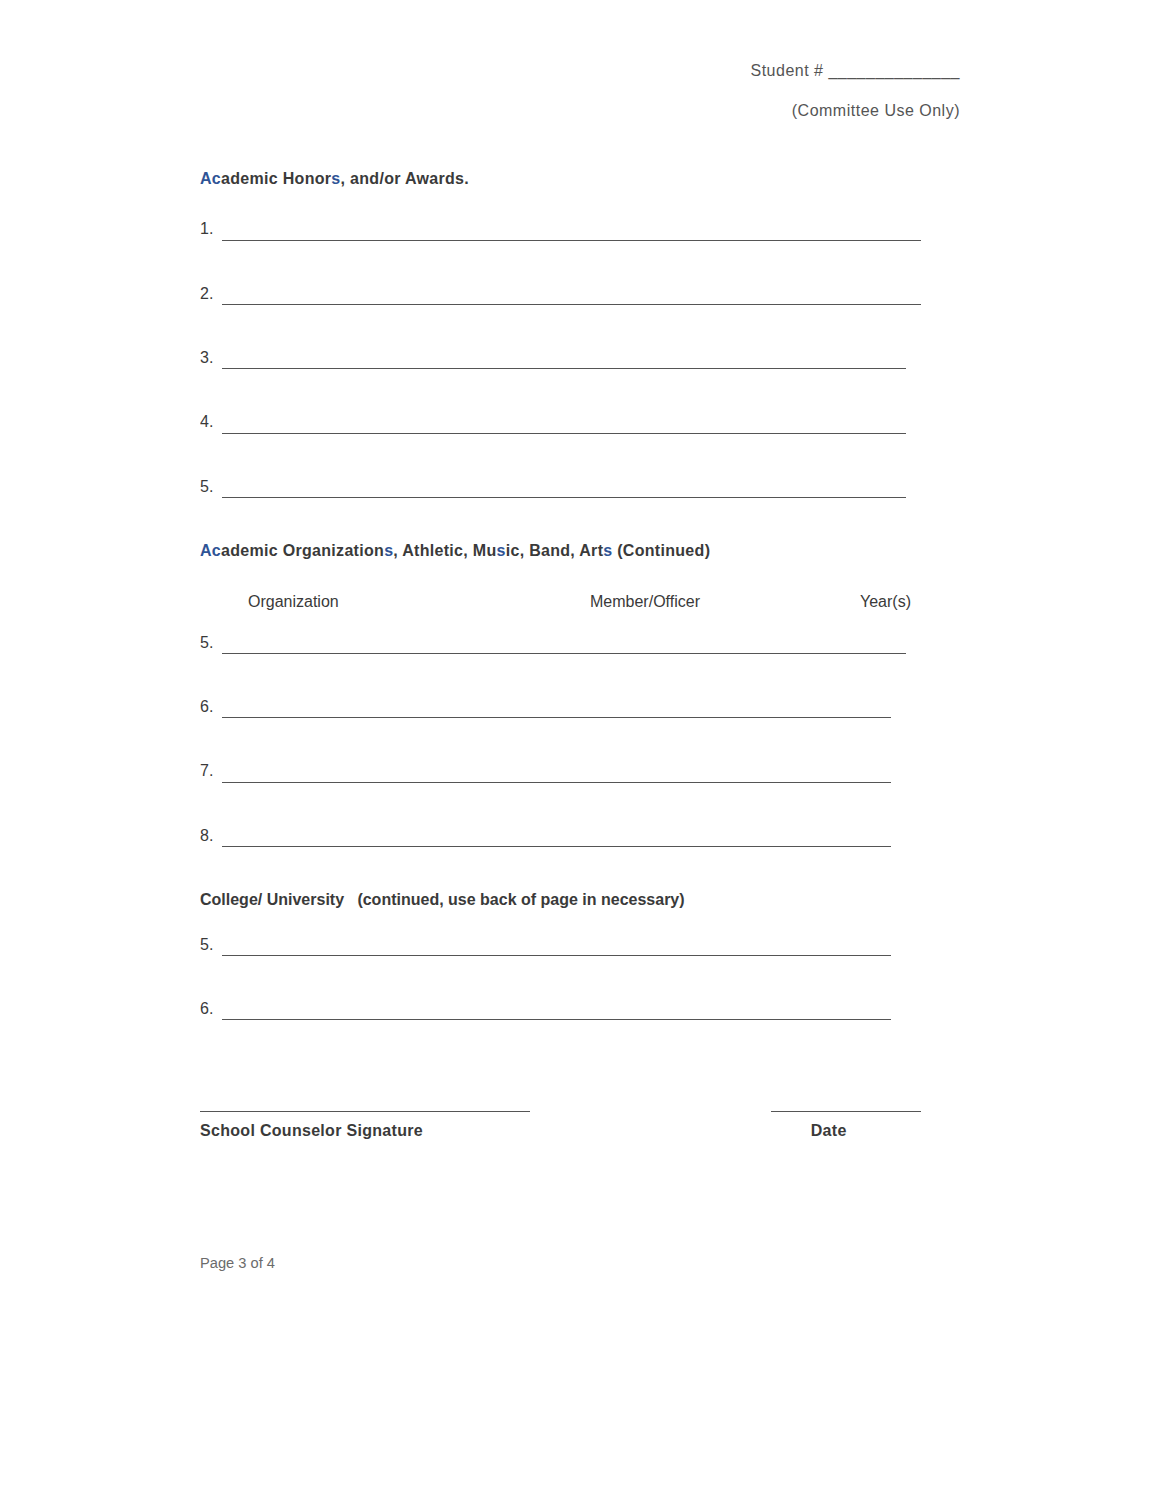Student # ______________
(Committee Use Only)
Academic Honors, and/or Awards.
1.
2.
3.
4.
5.
Academic Organizations, Athletic, Music, Band, Arts (Continued)
Organization Member/Officer Year(s)
5.
6.
7.
8.
College/ University (continued, use back of page in necessary)
5.
6.
School Counselor Signature
Date
Page 3 of 4